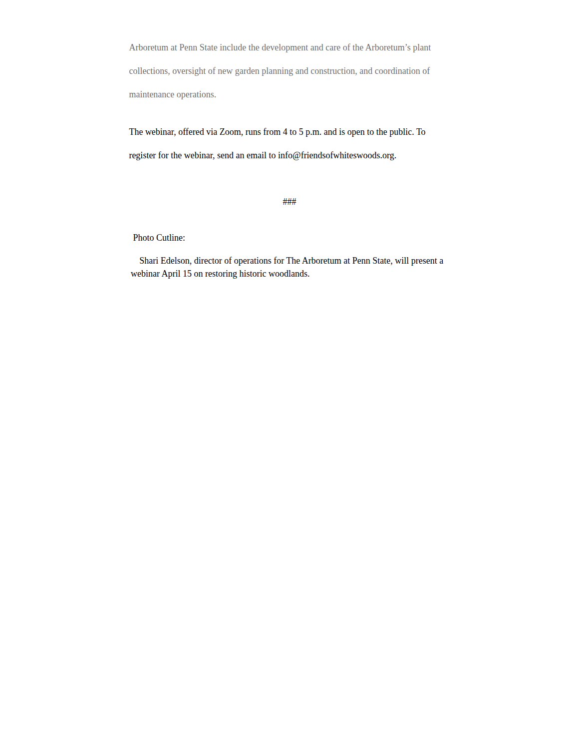Arboretum at Penn State include the development and care of the Arboretum’s plant collections, oversight of new garden planning and construction, and coordination of maintenance operations.
The webinar, offered via Zoom, runs from 4 to 5 p.m. and is open to the public. To register for the webinar, send an email to info@friendsofwhiteswoods.org.
###
Photo Cutline:
Shari Edelson, director of operations for The Arboretum at Penn State, will present a webinar April 15 on restoring historic woodlands.